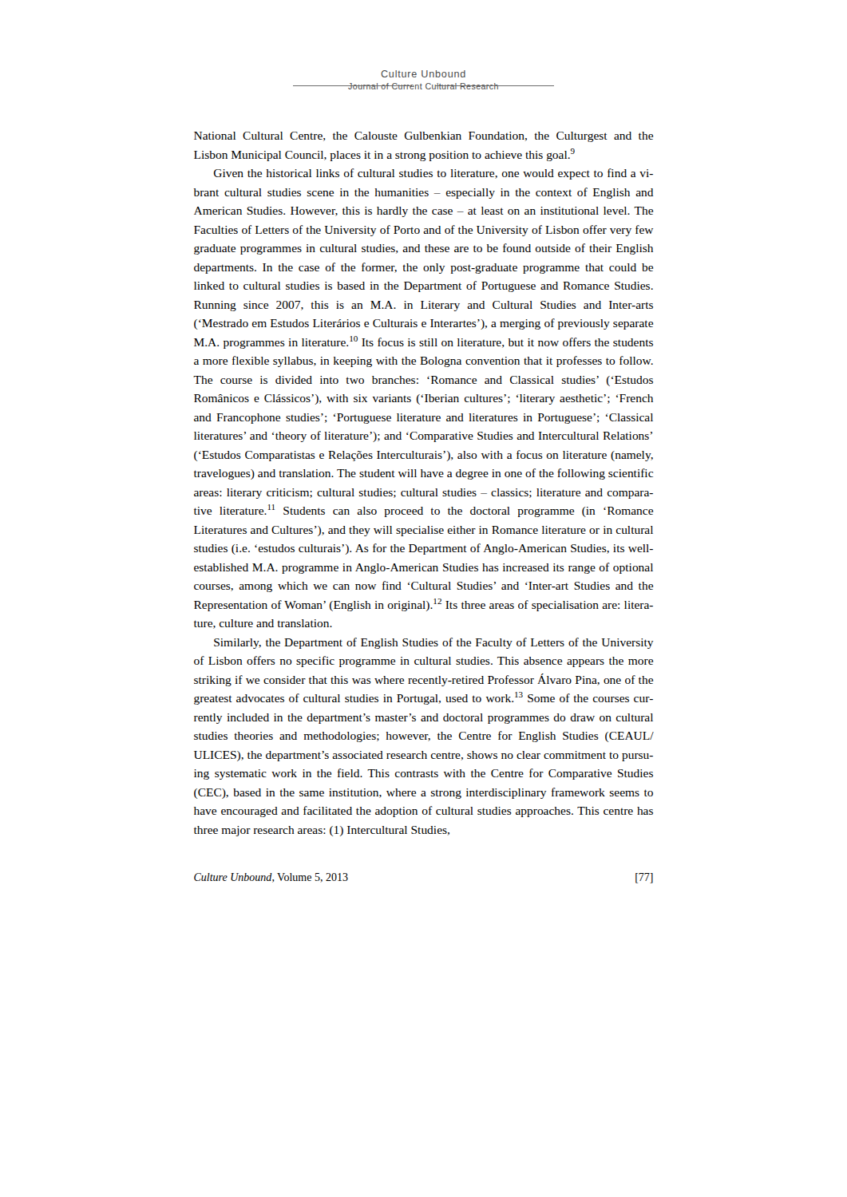Culture Unbound
Journal of Current Cultural Research
National Cultural Centre, the Calouste Gulbenkian Foundation, the Culturgest and the Lisbon Municipal Council, places it in a strong position to achieve this goal.9
Given the historical links of cultural studies to literature, one would expect to find a vibrant cultural studies scene in the humanities – especially in the context of English and American Studies. However, this is hardly the case – at least on an institutional level. The Faculties of Letters of the University of Porto and of the University of Lisbon offer very few graduate programmes in cultural studies, and these are to be found outside of their English departments. In the case of the former, the only post-graduate programme that could be linked to cultural studies is based in the Department of Portuguese and Romance Studies. Running since 2007, this is an M.A. in Literary and Cultural Studies and Inter-arts (‘Mestrado em Estudos Literários e Culturais e Interartes’), a merging of previously separate M.A. programmes in literature.10 Its focus is still on literature, but it now offers the students a more flexible syllabus, in keeping with the Bologna convention that it professes to follow. The course is divided into two branches: ‘Romance and Classical studies’ (‘Estudos Românicos e Clássicos’), with six variants (‘Iberian cultures’; ‘literary aesthetic’; ‘French and Francophone studies’; ‘Portuguese literature and literatures in Portuguese’; ‘Classical literatures’ and ‘theory of literature’); and ‘Comparative Studies and Intercultural Relations’ (‘Estudos Comparatistas e Relações Interculturais’), also with a focus on literature (namely, travelogues) and translation. The student will have a degree in one of the following scientific areas: literary criticism; cultural studies; cultural studies – classics; literature and comparative literature.11 Students can also proceed to the doctoral programme (in ‘Romance Literatures and Cultures’), and they will specialise either in Romance literature or in cultural studies (i.e. ‘estudos culturais’). As for the Department of Anglo-American Studies, its well-established M.A. programme in Anglo-American Studies has increased its range of optional courses, among which we can now find ‘Cultural Studies’ and ‘Inter-art Studies and the Representation of Woman’ (English in original).12 Its three areas of specialisation are: literature, culture and translation.
Similarly, the Department of English Studies of the Faculty of Letters of the University of Lisbon offers no specific programme in cultural studies. This absence appears the more striking if we consider that this was where recently-retired Professor Álvaro Pina, one of the greatest advocates of cultural studies in Portugal, used to work.13 Some of the courses currently included in the department’s master’s and doctoral programmes do draw on cultural studies theories and methodologies; however, the Centre for English Studies (CEAUL/ ULICES), the department’s associated research centre, shows no clear commitment to pursuing systematic work in the field. This contrasts with the Centre for Comparative Studies (CEC), based in the same institution, where a strong interdisciplinary framework seems to have encouraged and facilitated the adoption of cultural studies approaches. This centre has three major research areas: (1) Intercultural Studies,
Culture Unbound, Volume 5, 2013
[77]